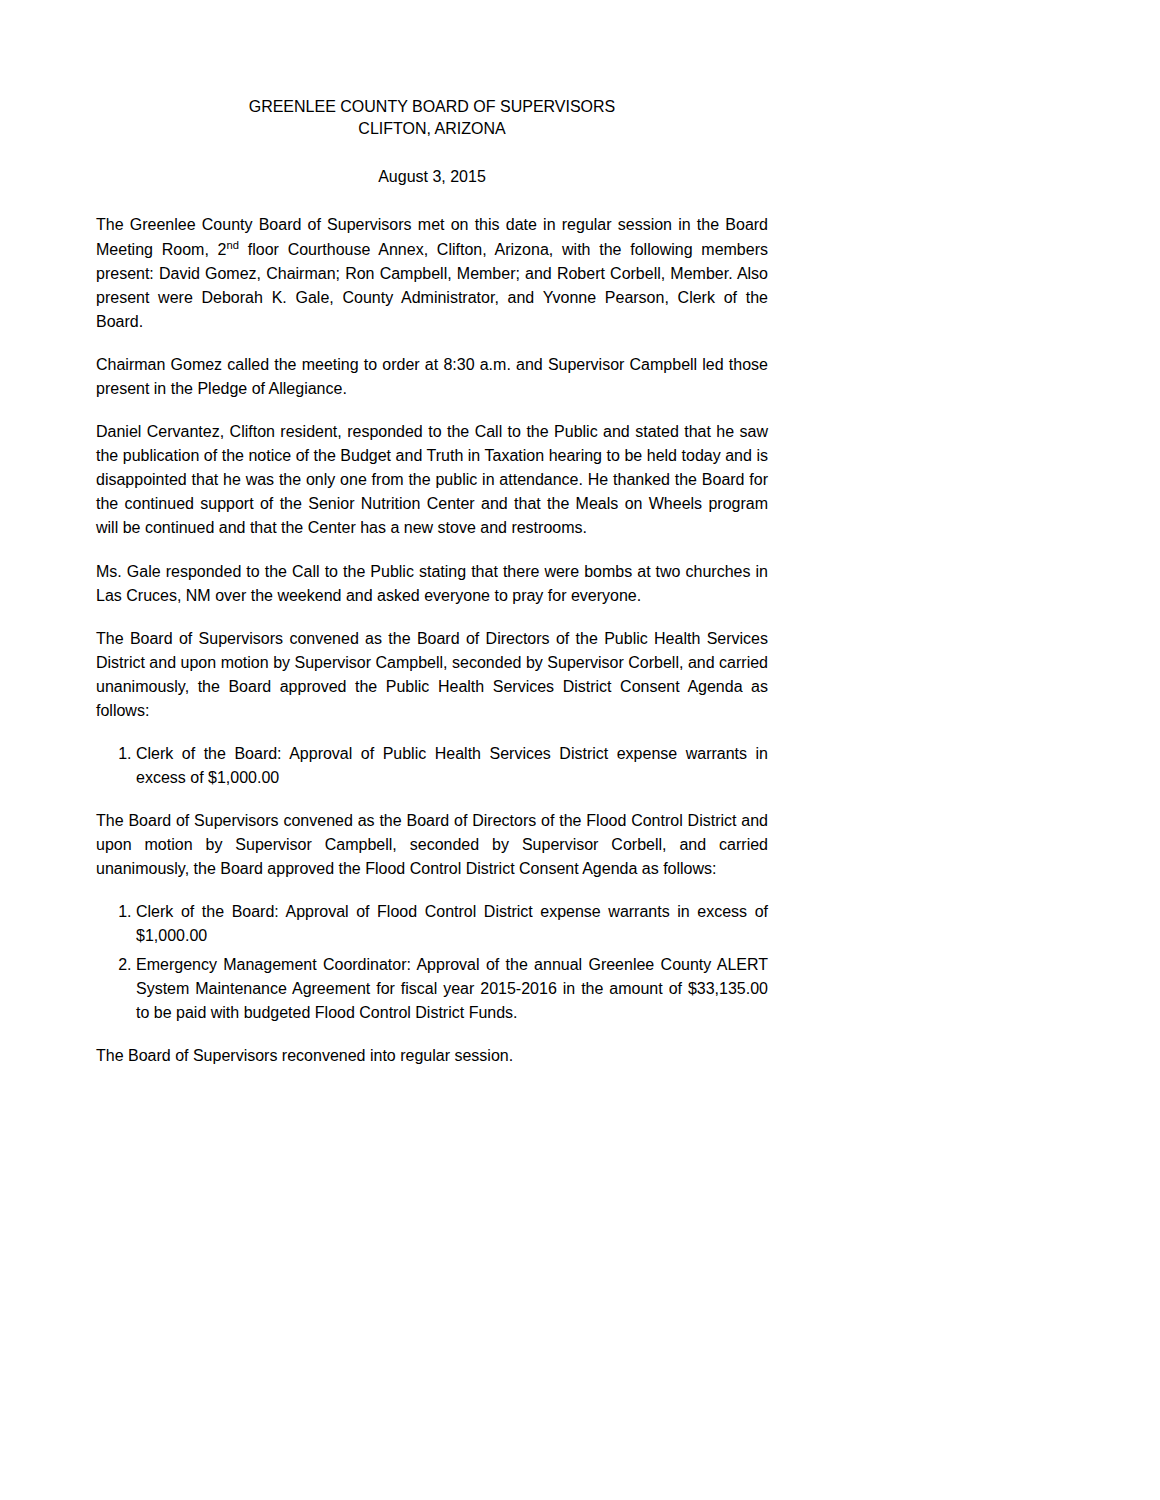GREENLEE COUNTY BOARD OF SUPERVISORS
CLIFTON, ARIZONA
August 3, 2015
The Greenlee County Board of Supervisors met on this date in regular session in the Board Meeting Room, 2nd floor Courthouse Annex, Clifton, Arizona, with the following members present: David Gomez, Chairman; Ron Campbell, Member; and Robert Corbell, Member. Also present were Deborah K. Gale, County Administrator, and Yvonne Pearson, Clerk of the Board.
Chairman Gomez called the meeting to order at 8:30 a.m. and Supervisor Campbell led those present in the Pledge of Allegiance.
Daniel Cervantez, Clifton resident, responded to the Call to the Public and stated that he saw the publication of the notice of the Budget and Truth in Taxation hearing to be held today and is disappointed that he was the only one from the public in attendance. He thanked the Board for the continued support of the Senior Nutrition Center and that the Meals on Wheels program will be continued and that the Center has a new stove and restrooms.
Ms. Gale responded to the Call to the Public stating that there were bombs at two churches in Las Cruces, NM over the weekend and asked everyone to pray for everyone.
The Board of Supervisors convened as the Board of Directors of the Public Health Services District and upon motion by Supervisor Campbell, seconded by Supervisor Corbell, and carried unanimously, the Board approved the Public Health Services District Consent Agenda as follows:
Clerk of the Board: Approval of Public Health Services District expense warrants in excess of $1,000.00
The Board of Supervisors convened as the Board of Directors of the Flood Control District and upon motion by Supervisor Campbell, seconded by Supervisor Corbell, and carried unanimously, the Board approved the Flood Control District Consent Agenda as follows:
Clerk of the Board: Approval of Flood Control District expense warrants in excess of $1,000.00
Emergency Management Coordinator: Approval of the annual Greenlee County ALERT System Maintenance Agreement for fiscal year 2015-2016 in the amount of $33,135.00 to be paid with budgeted Flood Control District Funds.
The Board of Supervisors reconvened into regular session.